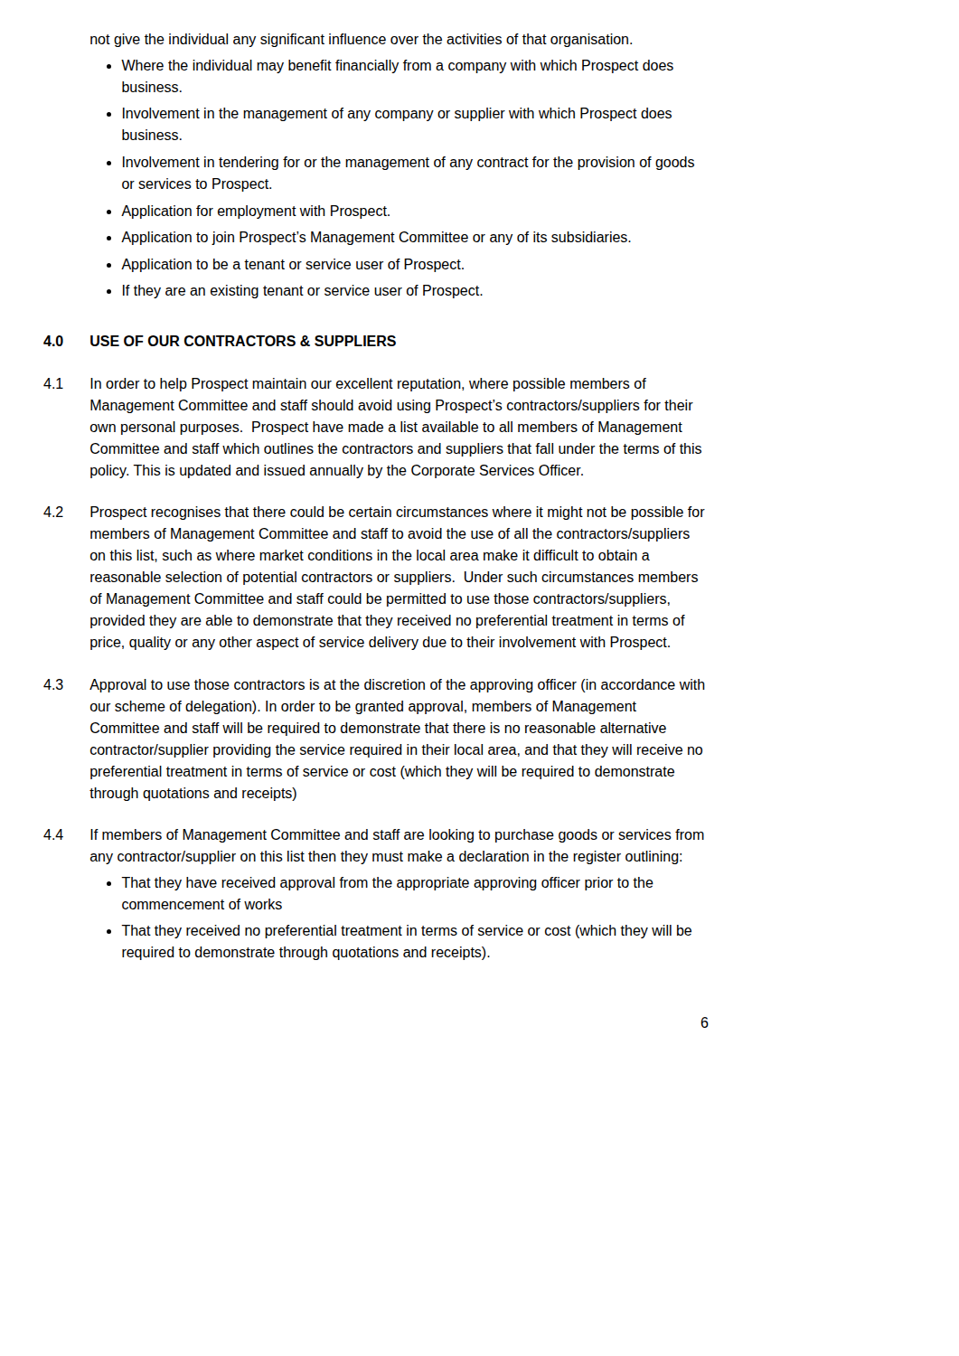not give the individual any significant influence over the activities of that organisation.
Where the individual may benefit financially from a company with which Prospect does business.
Involvement in the management of any company or supplier with which Prospect does business.
Involvement in tendering for or the management of any contract for the provision of goods or services to Prospect.
Application for employment with Prospect.
Application to join Prospect’s Management Committee or any of its subsidiaries.
Application to be a tenant or service user of Prospect.
If they are an existing tenant or service user of Prospect.
4.0 USE OF OUR CONTRACTORS & SUPPLIERS
4.1
In order to help Prospect maintain our excellent reputation, where possible members of Management Committee and staff should avoid using Prospect’s contractors/suppliers for their own personal purposes. Prospect have made a list available to all members of Management Committee and staff which outlines the contractors and suppliers that fall under the terms of this policy. This is updated and issued annually by the Corporate Services Officer.
4.2
Prospect recognises that there could be certain circumstances where it might not be possible for members of Management Committee and staff to avoid the use of all the contractors/suppliers on this list, such as where market conditions in the local area make it difficult to obtain a reasonable selection of potential contractors or suppliers. Under such circumstances members of Management Committee and staff could be permitted to use those contractors/suppliers, provided they are able to demonstrate that they received no preferential treatment in terms of price, quality or any other aspect of service delivery due to their involvement with Prospect.
4.3
Approval to use those contractors is at the discretion of the approving officer (in accordance with our scheme of delegation). In order to be granted approval, members of Management Committee and staff will be required to demonstrate that there is no reasonable alternative contractor/supplier providing the service required in their local area, and that they will receive no preferential treatment in terms of service or cost (which they will be required to demonstrate through quotations and receipts)
4.4
If members of Management Committee and staff are looking to purchase goods or services from any contractor/supplier on this list then they must make a declaration in the register outlining:
That they have received approval from the appropriate approving officer prior to the commencement of works
That they received no preferential treatment in terms of service or cost (which they will be required to demonstrate through quotations and receipts).
6